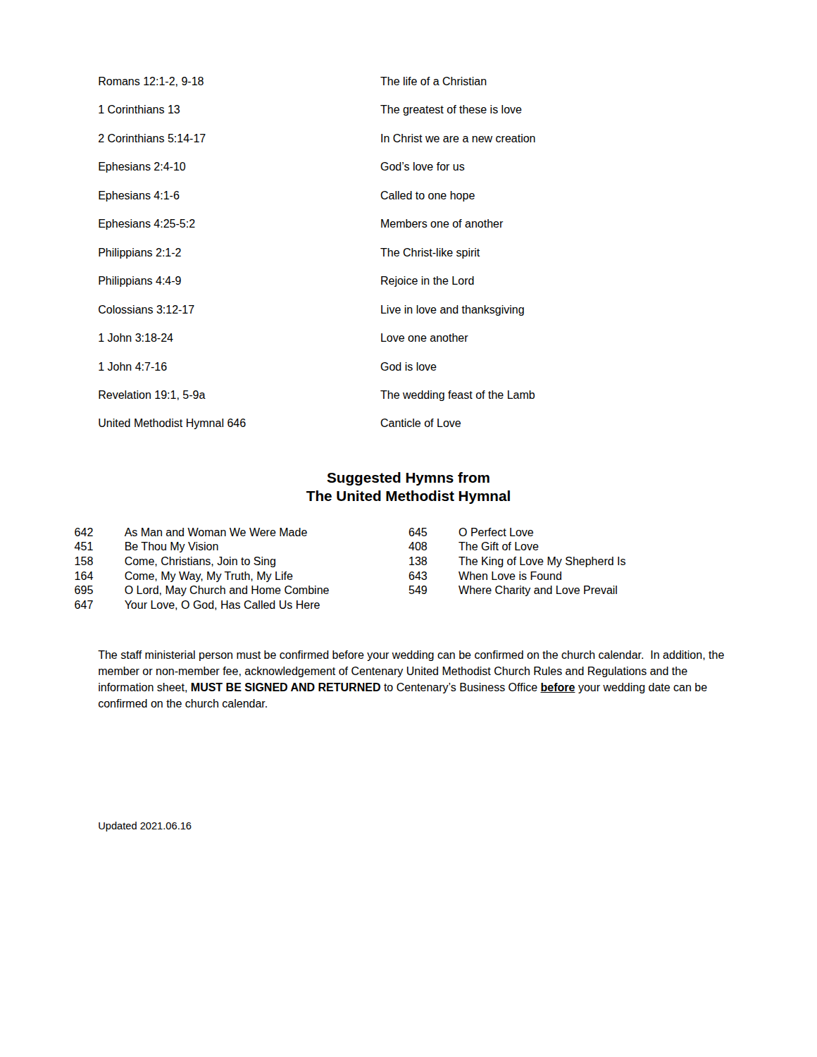| Romans 12:1-2, 9-18 | The life of a Christian |
| 1 Corinthians 13 | The greatest of these is love |
| 2 Corinthians 5:14-17 | In Christ we are a new creation |
| Ephesians 2:4-10 | God’s love for us |
| Ephesians 4:1-6 | Called to one hope |
| Ephesians 4:25-5:2 | Members one of another |
| Philippians 2:1-2 | The Christ-like spirit |
| Philippians 4:4-9 | Rejoice in the Lord |
| Colossians 3:12-17 | Live in love and thanksgiving |
| 1 John 3:18-24 | Love one another |
| 1 John 4:7-16 | God is love |
| Revelation 19:1, 5-9a | The wedding feast of the Lamb |
| United Methodist Hymnal 646 | Canticle of Love |
Suggested Hymns from
The United Methodist Hymnal
| / 642 / As Man and Woman We Were Made / / 451 / Be Thou My Vision / / 158 / Come, Christians, Join to Sing / / 164 / Come, My Way, My Truth, My Life / / 695 / O Lord, May Church and Home Combine / / 647 / Your Love, O God, Has Called Us Here / | / 645 / O Perfect Love / / 408 / The Gift of Love / / 138 / The King of Love My Shepherd Is / / 643 / When Love is Found / / 549 / Where Charity and Love Prevail / |
The staff ministerial person must be confirmed before your wedding can be confirmed on the church calendar. In addition, the member or non-member fee, acknowledgement of Centenary United Methodist Church Rules and Regulations and the information sheet, MUST BE SIGNED AND RETURNED to Centenary’s Business Office before your wedding date can be confirmed on the church calendar.
Updated 2021.06.16